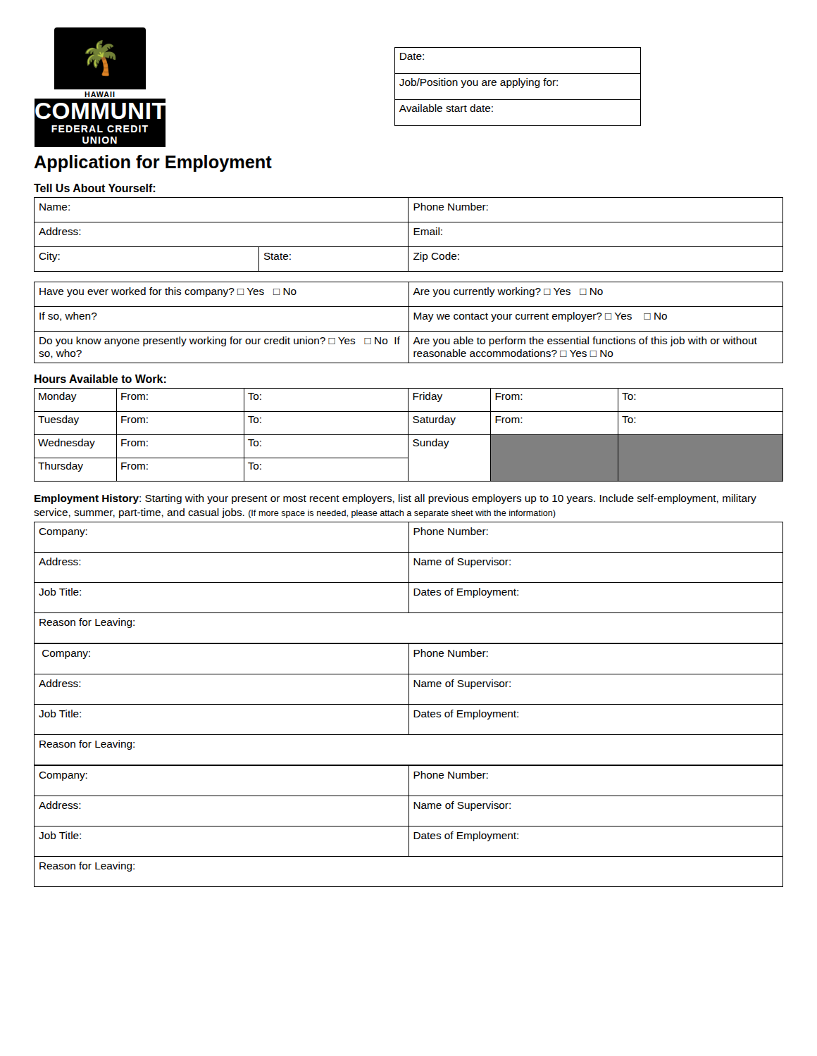| 🌴 HAWAII COMMUNITY FEDERAL CREDIT UNION | / Date: / / Job/Position you are applying for: / / Available start date: / |
Application for Employment
Tell Us About Yourself:
| Name: | Phone Number: |
| Address: | Email: |
| City: | State: | Zip Code: |
| Have you ever worked for this company? □ Yes □ No | Are you currently working? □ Yes □ No |
| If so, when? | May we contact your current employer? □ Yes □ No |
| Do you know anyone presently working for our credit union? □ Yes □ No If so, who? | Are you able to perform the essential functions of this job with or without reasonable accommodations? □ Yes □ No |
Hours Available to Work:
| Monday | From: | To: | Friday | From: | To: |
| Tuesday | From: | To: | Saturday | From: | To: |
| Wednesday | From: | To: | Sunday | | |
| Thursday | From: | To: |
Employment History: Starting with your present or most recent employers, list all previous employers up to 10 years. Include self-employment, military service, summer, part-time, and casual jobs. (If more space is needed, please attach a separate sheet with the information)
| Company: | Phone Number: |
| Address: | Name of Supervisor: |
| Job Title: | Dates of Employment: |
| Reason for Leaving: |
| Company: | Phone Number: |
| Address: | Name of Supervisor: |
| Job Title: | Dates of Employment: |
| Reason for Leaving: |
| Company: | Phone Number: |
| Address: | Name of Supervisor: |
| Job Title: | Dates of Employment: |
| Reason for Leaving: |